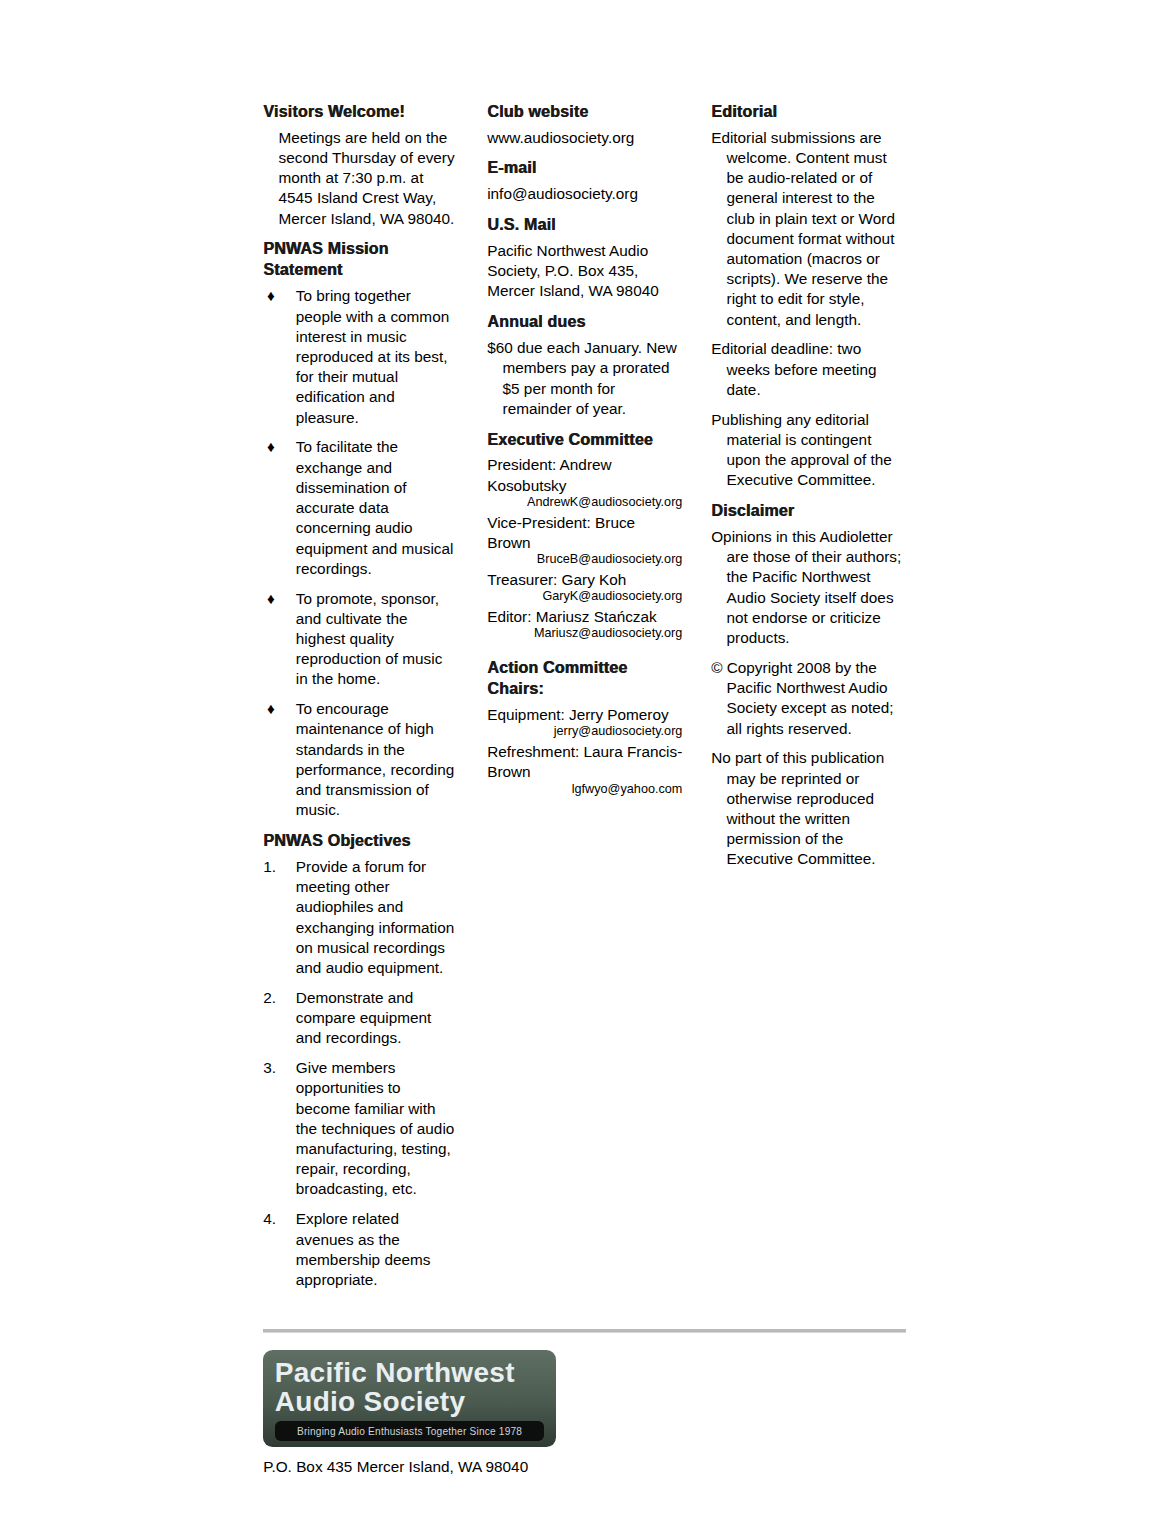Visitors Welcome!
Meetings are held on the second Thursday of every month at 7:30 p.m. at 4545 Island Crest Way, Mercer Island, WA 98040.
PNWAS Mission Statement
To bring together people with a common interest in music reproduced at its best, for their mutual edification and pleasure.
To facilitate the exchange and dissemination of accurate data concerning audio equipment and musical recordings.
To promote, sponsor, and cultivate the highest quality reproduction of music in the home.
To encourage maintenance of high standards in the performance, recording and transmission of music.
PNWAS Objectives
Provide a forum for meeting other audiophiles and exchanging information on musical recordings and audio equipment.
Demonstrate and compare equipment and recordings.
Give members opportunities to become familiar with the techniques of audio manufacturing, testing, repair, recording, broadcasting, etc.
Explore related avenues as the membership deems appropriate.
Club website
www.audiosociety.org
E-mail
info@audiosociety.org
U.S. Mail
Pacific Northwest Audio Society, P.O. Box 435, Mercer Island, WA 98040
Annual dues
$60 due each January. New members pay a prorated $5 per month for remainder of year.
Executive Committee
President: Andrew Kosobutsky
AndrewK@audiosociety.org
Vice-President: Bruce Brown
BruceB@audiosociety.org
Treasurer: Gary Koh
GaryK@audiosociety.org
Editor: Mariusz Stańczak
Mariusz@audiosociety.org
Action Committee Chairs:
Equipment: Jerry Pomeroy
jerry@audiosociety.org
Refreshment: Laura Francis-Brown
lgfwyo@yahoo.com
Editorial
Editorial submissions are welcome. Content must be audio-related or of general interest to the club in plain text or Word document format without automation (macros or scripts). We reserve the right to edit for style, content, and length.
Editorial deadline: two weeks before meeting date.
Publishing any editorial material is contingent upon the approval of the Executive Committee.
Disclaimer
Opinions in this Audioletter are those of their authors; the Pacific Northwest Audio Society itself does not endorse or criticize products.
© Copyright 2008 by the Pacific Northwest Audio Society except as noted; all rights reserved.
No part of this publication may be reprinted or otherwise reproduced without the written permission of the Executive Committee.
Pacific Northwest
Audio Society
Bringing Audio Enthusiasts Together Since 1978
P.O. Box 435 Mercer Island, WA 98040